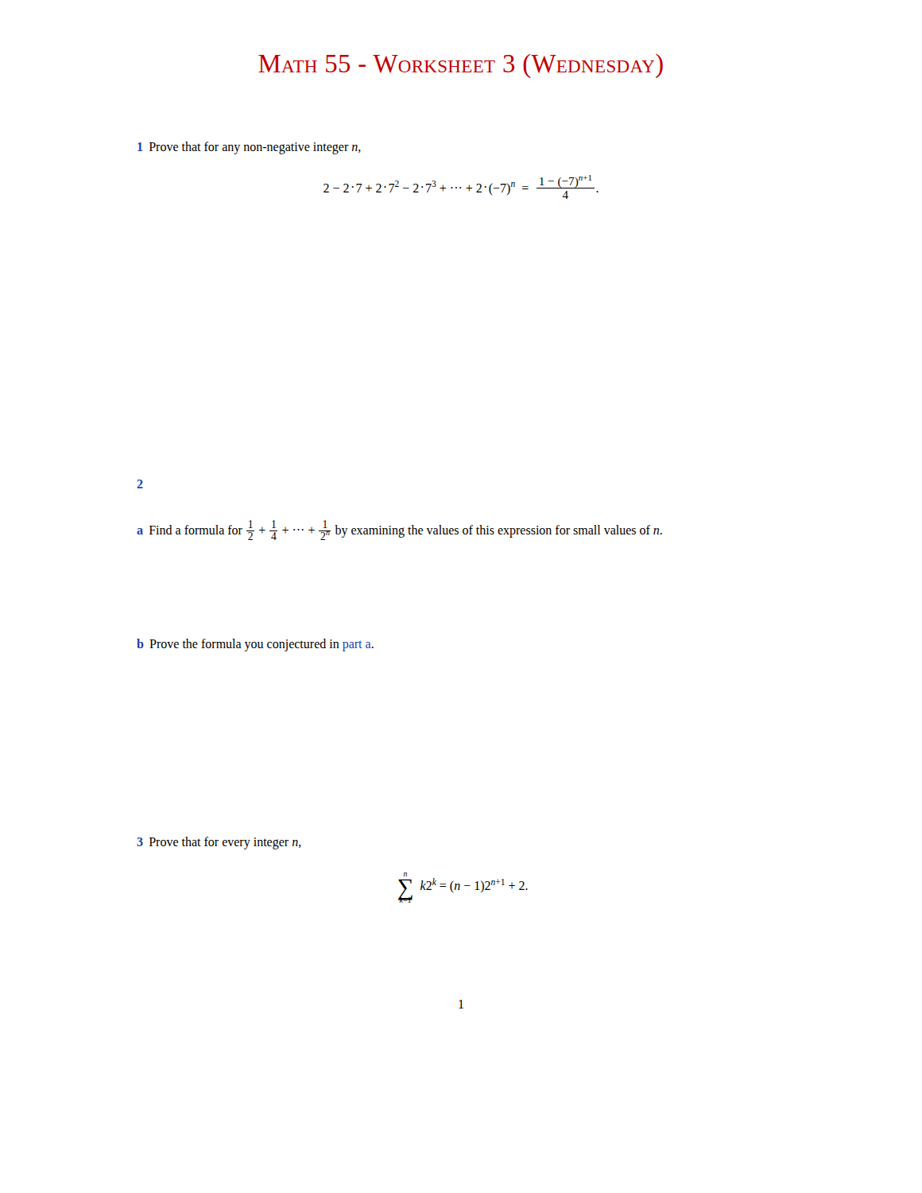Math 55 - Worksheet 3 (Wednesday)
1 Prove that for any non-negative integer n,
2 − 2·7 + 2·72 − 2·73 + ··· + 2·(−7)n = 1 − (−7)n+14.
2
aFind a formula for 12 + 14 + ··· + 12n by examining the values of this expression for small values of n.
bProve the formula you conjectured in part a.
3 Prove that for every integer n,
n∑k=1 k2k = (n − 1)2n+1 + 2.
1